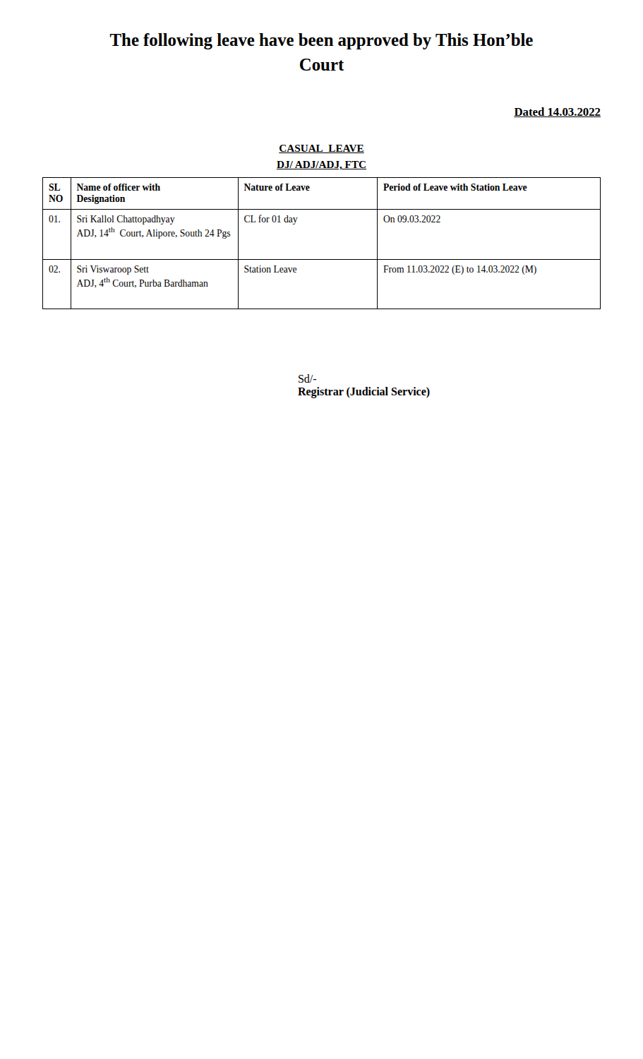The following leave have been approved by This Hon’ble Court
Dated 14.03.2022
CASUAL LEAVE DJ/ ADJ/ADJ, FTC
| SL NO | Name of officer with Designation | Nature of Leave | Period of Leave with Station Leave |
| --- | --- | --- | --- |
| 01. | Sri Kallol Chattopadhyay ADJ, 14 th Court, Alipore, South 24 Pgs | CL for 01 day | On 09.03.2022 |
| 02. | Sri Viswaroop Sett ADJ, 4 th Court, Purba Bardhaman | Station Leave | From 11.03.2022 (E) to 14.03.2022 (M) |
Sd/-
Registrar (Judicial Service)